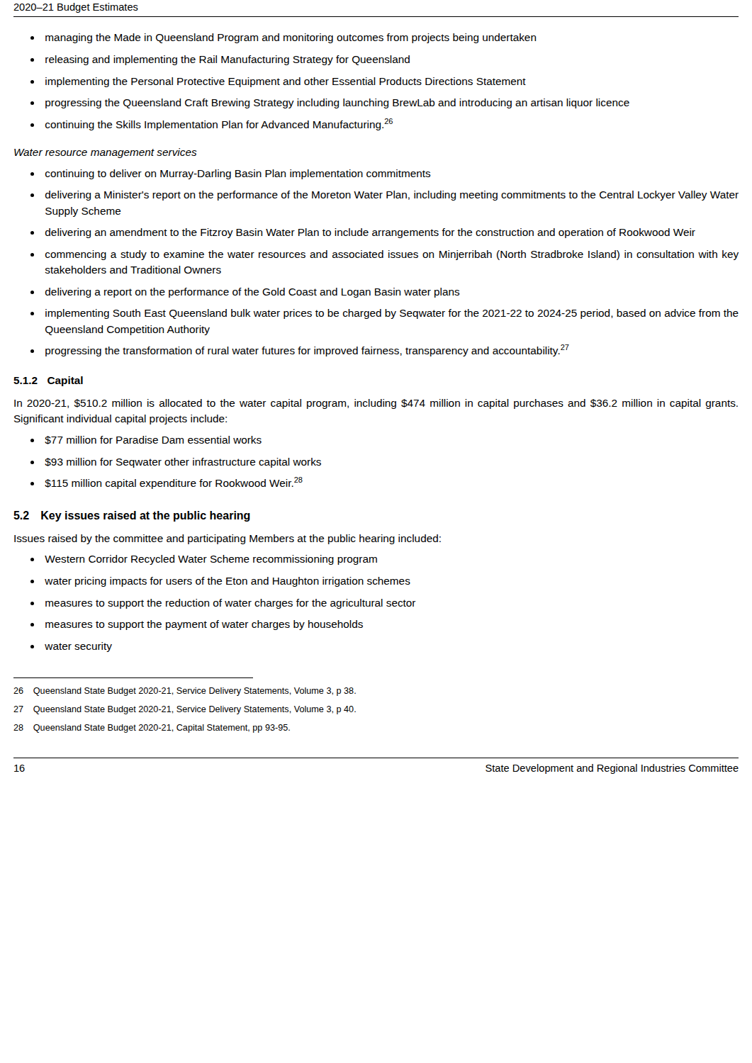2020–21 Budget Estimates
managing the Made in Queensland Program and monitoring outcomes from projects being undertaken
releasing and implementing the Rail Manufacturing Strategy for Queensland
implementing the Personal Protective Equipment and other Essential Products Directions Statement
progressing the Queensland Craft Brewing Strategy including launching BrewLab and introducing an artisan liquor licence
continuing the Skills Implementation Plan for Advanced Manufacturing.26
Water resource management services
continuing to deliver on Murray-Darling Basin Plan implementation commitments
delivering a Minister's report on the performance of the Moreton Water Plan, including meeting commitments to the Central Lockyer Valley Water Supply Scheme
delivering an amendment to the Fitzroy Basin Water Plan to include arrangements for the construction and operation of Rookwood Weir
commencing a study to examine the water resources and associated issues on Minjerribah (North Stradbroke Island) in consultation with key stakeholders and Traditional Owners
delivering a report on the performance of the Gold Coast and Logan Basin water plans
implementing South East Queensland bulk water prices to be charged by Seqwater for the 2021-22 to 2024-25 period, based on advice from the Queensland Competition Authority
progressing the transformation of rural water futures for improved fairness, transparency and accountability.27
5.1.2 Capital
In 2020-21, $510.2 million is allocated to the water capital program, including $474 million in capital purchases and $36.2 million in capital grants. Significant individual capital projects include:
$77 million for Paradise Dam essential works
$93 million for Seqwater other infrastructure capital works
$115 million capital expenditure for Rookwood Weir.28
5.2 Key issues raised at the public hearing
Issues raised by the committee and participating Members at the public hearing included:
Western Corridor Recycled Water Scheme recommissioning program
water pricing impacts for users of the Eton and Haughton irrigation schemes
measures to support the reduction of water charges for the agricultural sector
measures to support the payment of water charges by households
water security
26 Queensland State Budget 2020-21, Service Delivery Statements, Volume 3, p 38.
27 Queensland State Budget 2020-21, Service Delivery Statements, Volume 3, p 40.
28 Queensland State Budget 2020-21, Capital Statement, pp 93-95.
16 State Development and Regional Industries Committee